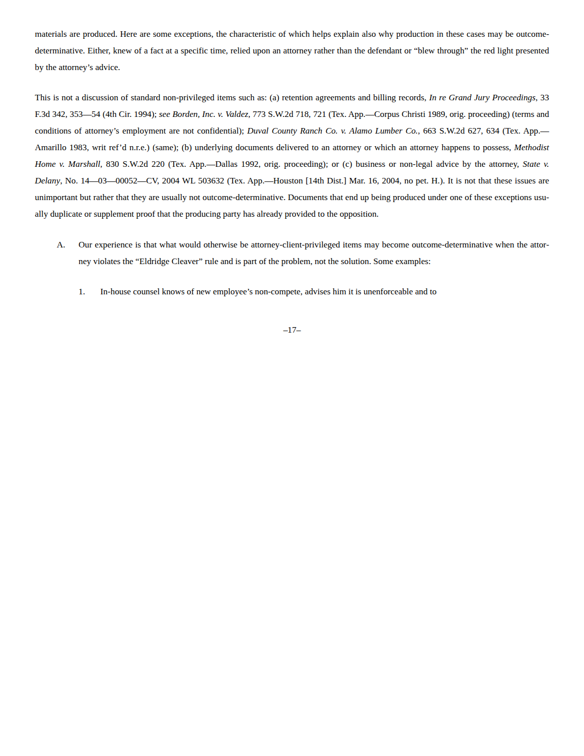materials are produced. Here are some exceptions, the characteristic of which helps explain also why production in these cases may be outcome-determinative. Either, knew of a fact at a specific time, relied upon an attorney rather than the defendant or “blew through” the red light presented by the attorney’s advice.
This is not a discussion of standard non-privileged items such as: (a) retention agreements and billing records, In re Grand Jury Proceedings, 33 F.3d 342, 353—54 (4th Cir. 1994); see Borden, Inc. v. Valdez, 773 S.W.2d 718, 721 (Tex. App.—Corpus Christi 1989, orig. proceeding) (terms and conditions of attorney’s employment are not confidential); Duval County Ranch Co. v. Alamo Lumber Co., 663 S.W.2d 627, 634 (Tex. App.—Amarillo 1983, writ ref’d n.r.e.) (same); (b) underlying documents delivered to an attorney or which an attorney happens to possess, Methodist Home v. Marshall, 830 S.W.2d 220 (Tex. App.—Dallas 1992, orig. proceeding); or (c) business or non-legal advice by the attorney, State v. Delany, No. 14—03—00052—CV, 2004 WL 503632 (Tex. App.—Houston [14th Dist.] Mar. 16, 2004, no pet. H.). It is not that these issues are unimportant but rather that they are usually not outcome-determinative. Documents that end up being produced under one of these exceptions usually duplicate or supplement proof that the producing party has already provided to the opposition.
A.
Our experience is that what would otherwise be attorney-client-privileged items may become outcome-determinative when the attorney violates the “Eldridge Cleaver” rule and is part of the problem, not the solution. Some examples:
1.
In-house counsel knows of new employee’s non-compete, advises him it is unenforceable and to
–17–